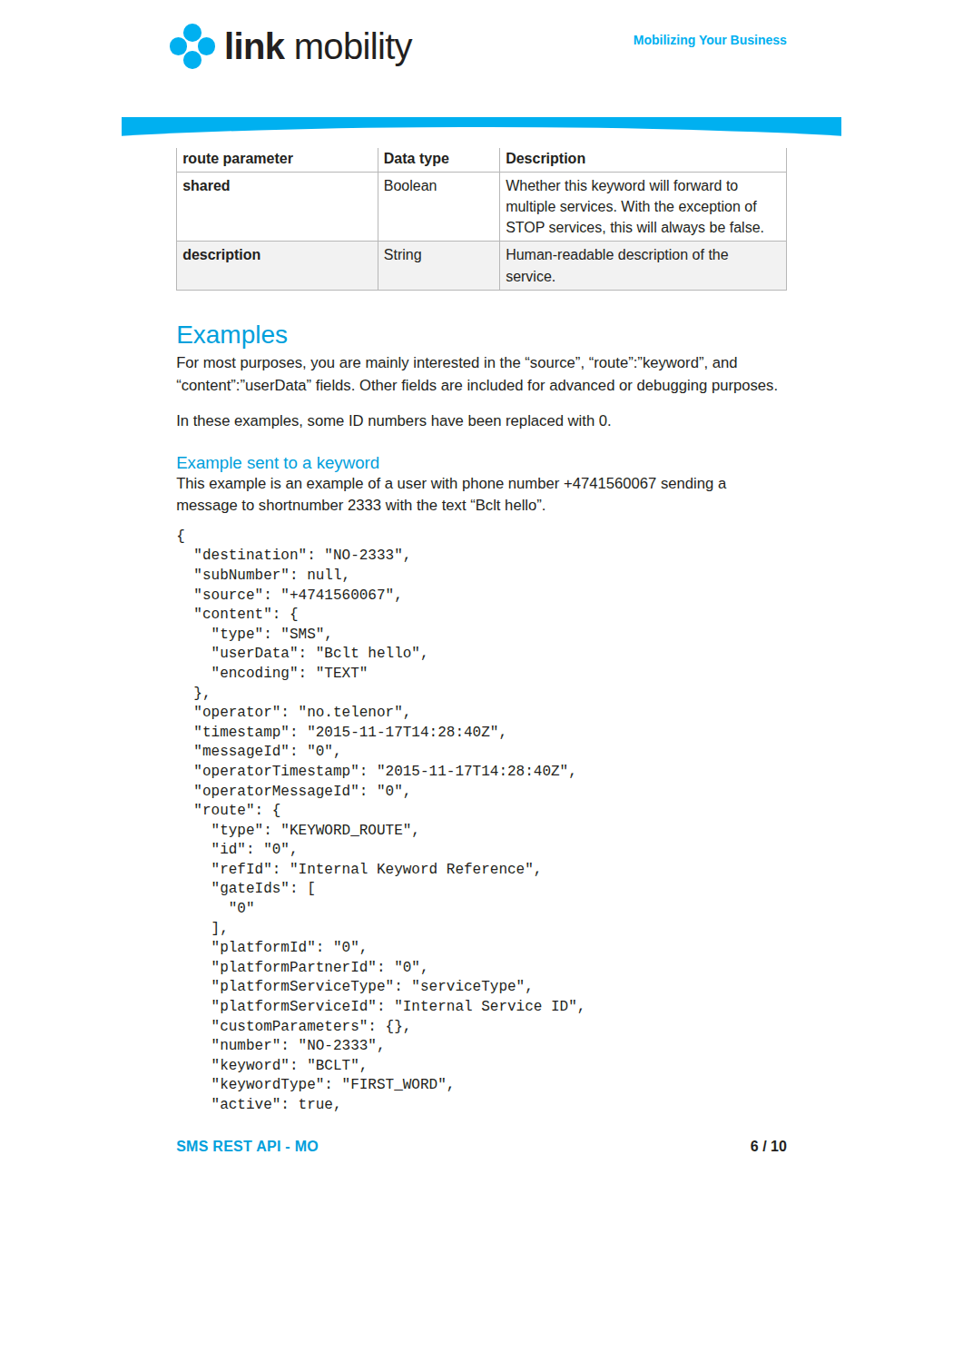link mobility
Mobilizing Your Business
| route parameter | Data type | Description |
| --- | --- | --- |
| shared | Boolean | Whether this keyword will forward to multiple services. With the exception of STOP services, this will always be false. |
| description | String | Human-readable description of the service. |
Examples
For most purposes, you are mainly interested in the “source”, “route”:”keyword”, and “content”:”userData” fields. Other fields are included for advanced or debugging purposes.
In these examples, some ID numbers have been replaced with 0.
Example sent to a keyword
This example is an example of a user with phone number +4741560067 sending a message to shortnumber 2333 with the text “Bclt hello”.
{
  "destination": "NO-2333",
  "subNumber": null,
  "source": "+4741560067",
  "content": {
    "type": "SMS",
    "userData": "Bclt hello",
    "encoding": "TEXT"
  },
  "operator": "no.telenor",
  "timestamp": "2015-11-17T14:28:40Z",
  "messageId": "0",
  "operatorTimestamp": "2015-11-17T14:28:40Z",
  "operatorMessageId": "0",
  "route": {
    "type": "KEYWORD_ROUTE",
    "id": "0",
    "refId": "Internal Keyword Reference",
    "gateIds": [
      "0"
    ],
    "platformId": "0",
    "platformPartnerId": "0",
    "platformServiceType": "serviceType",
    "platformServiceId": "Internal Service ID",
    "customParameters": {},
    "number": "NO-2333",
    "keyword": "BCLT",
    "keywordType": "FIRST_WORD",
    "active": true,
SMS REST API - MO
6 / 10